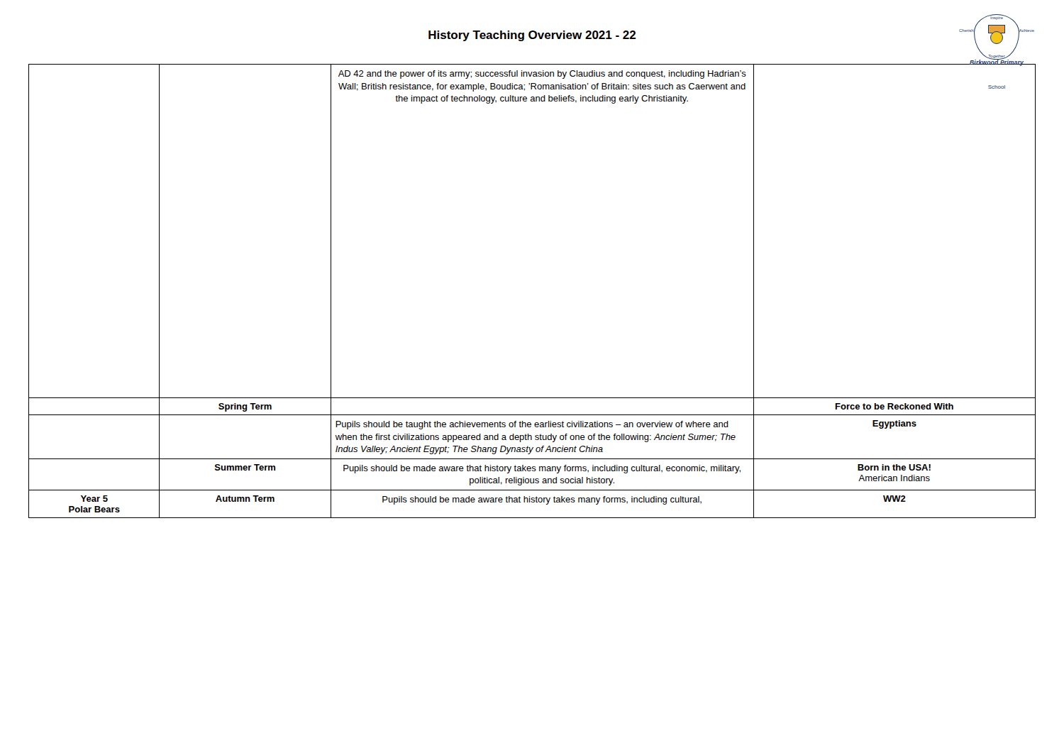History Teaching Overview 2021 - 22
Inspire Cherish Achieve Together
Birkwood Primary
School
| | | AD 42 and the power of its army; successful invasion by Claudius and conquest, including Hadrian’s Wall; British resistance, for example, Boudica; ’Romanisation’ of Britain: sites such as Caerwent and the impact of technology, culture and beliefs, including early Christianity. | |
| | Spring Term | | Force to be Reckoned With |
| | | Pupils should be taught the achievements of the earliest civilizations – an overview of where and when the first civilizations appeared and a depth study of one of the following: Ancient Sumer; The Indus Valley; Ancient Egypt; The Shang Dynasty of Ancient China | Egyptians |
| | Summer Term | Pupils should be made aware that history takes many forms, including cultural, economic, military, political, religious and social history. | Born in the USA! American Indians |
| Year 5 Polar Bears | Autumn Term | Pupils should be made aware that history takes many forms, including cultural, | WW2 |